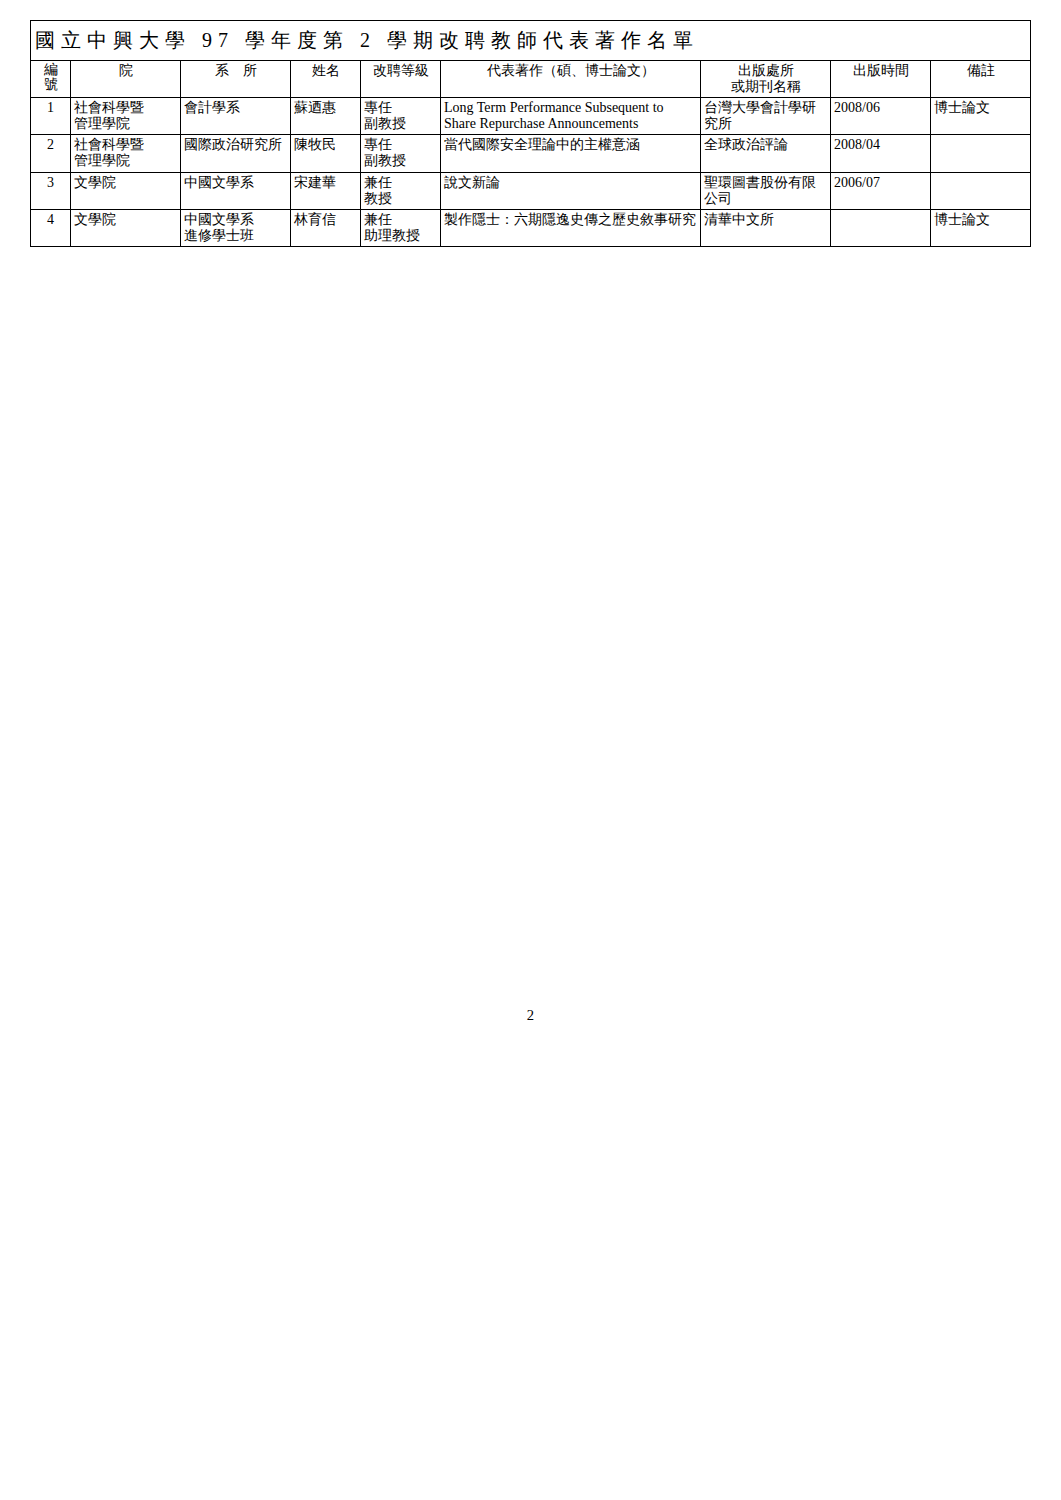國立中興大學 97 學年度第 2 學期改聘教師代表著作名單
| 編 號 | 院 | 系 所 | 姓名 | 改聘等級 | 代表著作（碩、博士論文） | 出版處所 或期刊名稱 | 出版時間 | 備註 |
| --- | --- | --- | --- | --- | --- | --- | --- | --- |
| 1 | 社會科學暨 管理學院 | 會計學系 | 蘇迺惠 | 專任 副教授 | Long Term Performance Subsequent to Share Repurchase Announcements | 台灣大學會計學研究所 | 2008/06 | 博士論文 |
| 2 | 社會科學暨 管理學院 | 國際政治研究所 | 陳牧民 | 專任 副教授 | 當代國際安全理論中的主權意涵 | 全球政治評論 | 2008/04 | |
| 3 | 文學院 | 中國文學系 | 宋建華 | 兼任 教授 | 說文新論 | 聖環圖書股份有限公司 | 2006/07 | |
| 4 | 文學院 | 中國文學系 進修學士班 | 林育信 | 兼任 助理教授 | 製作隱士：六期隱逸史傳之歷史敘事研究 | 清華中文所 | | 博士論文 |
2